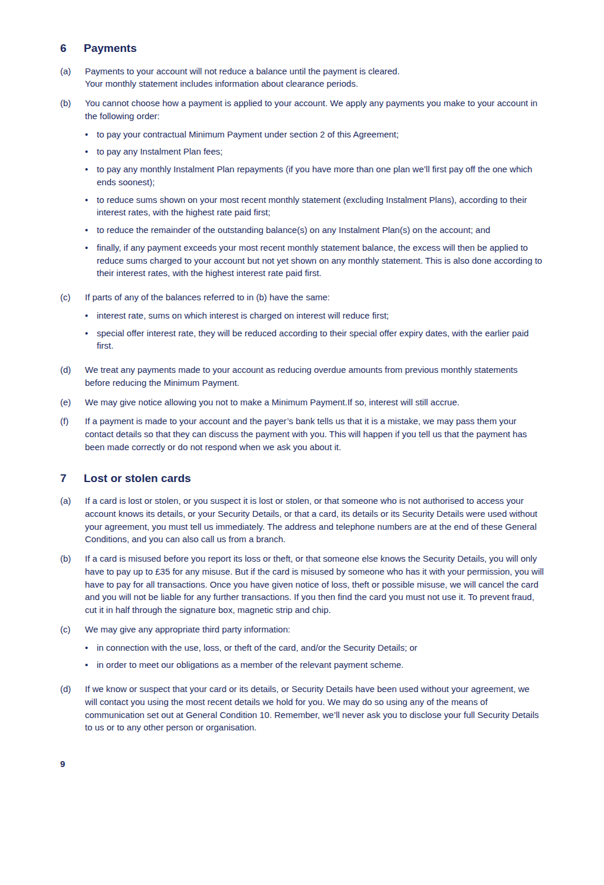6 Payments
(a) Payments to your account will not reduce a balance until the payment is cleared.
Your monthly statement includes information about clearance periods.
(b) You cannot choose how a payment is applied to your account. We apply any payments you make to your account in the following order:
to pay your contractual Minimum Payment under section 2 of this Agreement;
to pay any Instalment Plan fees;
to pay any monthly Instalment Plan repayments (if you have more than one plan we’ll first pay off the one which ends soonest);
to reduce sums shown on your most recent monthly statement (excluding Instalment Plans), according to their interest rates, with the highest rate paid first;
to reduce the remainder of the outstanding balance(s) on any Instalment Plan(s) on the account; and
finally, if any payment exceeds your most recent monthly statement balance, the excess will then be applied to reduce sums charged to your account but not yet shown on any monthly statement. This is also done according to their interest rates, with the highest interest rate paid first.
(c) If parts of any of the balances referred to in (b) have the same:
interest rate, sums on which interest is charged on interest will reduce first;
special offer interest rate, they will be reduced according to their special offer expiry dates, with the earlier paid first.
(d) We treat any payments made to your account as reducing overdue amounts from previous monthly statements before reducing the Minimum Payment.
(e) We may give notice allowing you not to make a Minimum Payment.If so, interest will still accrue.
(f) If a payment is made to your account and the payer’s bank tells us that it is a mistake, we may pass them your contact details so that they can discuss the payment with you. This will happen if you tell us that the payment has been made correctly or do not respond when we ask you about it.
7 Lost or stolen cards
(a) If a card is lost or stolen, or you suspect it is lost or stolen, or that someone who is not authorised to access your account knows its details, or your Security Details, or that a card, its details or its Security Details were used without your agreement, you must tell us immediately. The address and telephone numbers are at the end of these General Conditions, and you can also call us from a branch.
(b) If a card is misused before you report its loss or theft, or that someone else knows the Security Details, you will only have to pay up to £35 for any misuse. But if the card is misused by someone who has it with your permission, you will have to pay for all transactions. Once you have given notice of loss, theft or possible misuse, we will cancel the card and you will not be liable for any further transactions. If you then find the card you must not use it. To prevent fraud, cut it in half through the signature box, magnetic strip and chip.
(c) We may give any appropriate third party information:
in connection with the use, loss, or theft of the card, and/or the Security Details; or
in order to meet our obligations as a member of the relevant payment scheme.
(d) If we know or suspect that your card or its details, or Security Details have been used without your agreement, we will contact you using the most recent details we hold for you. We may do so using any of the means of communication set out at General Condition 10. Remember, we’ll never ask you to disclose your full Security Details to us or to any other person or organisation.
9